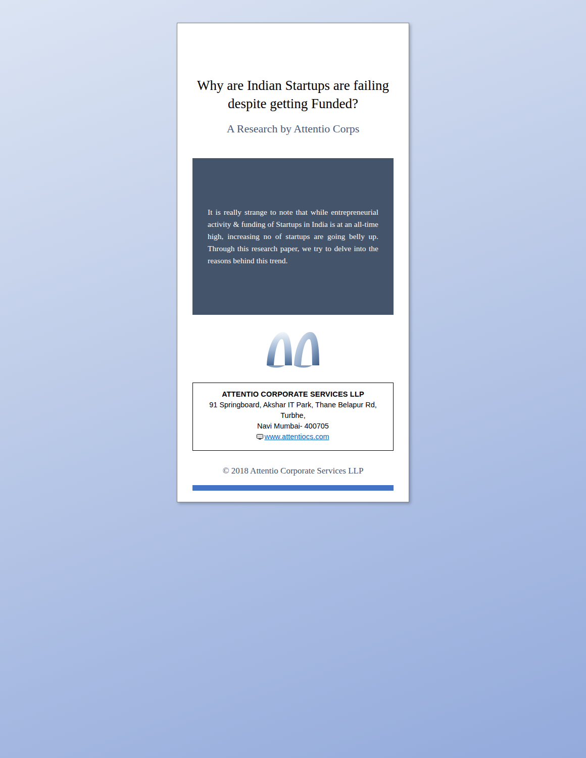Why are Indian Startups are failing despite getting Funded?
A Research by Attentio Corps
It is really strange to note that while entrepreneurial activity & funding of Startups in India is at an all-time high, increasing no of startups are going belly up. Through this research paper, we try to delve into the reasons behind this trend.
ATTENTIO CORPORATE SERVICES LLP
91 Springboard, Akshar IT Park, Thane Belapur Rd, Turbhe,
Navi Mumbai- 400705
www.attentiocs.com
© 2018 Attentio Corporate Services LLP